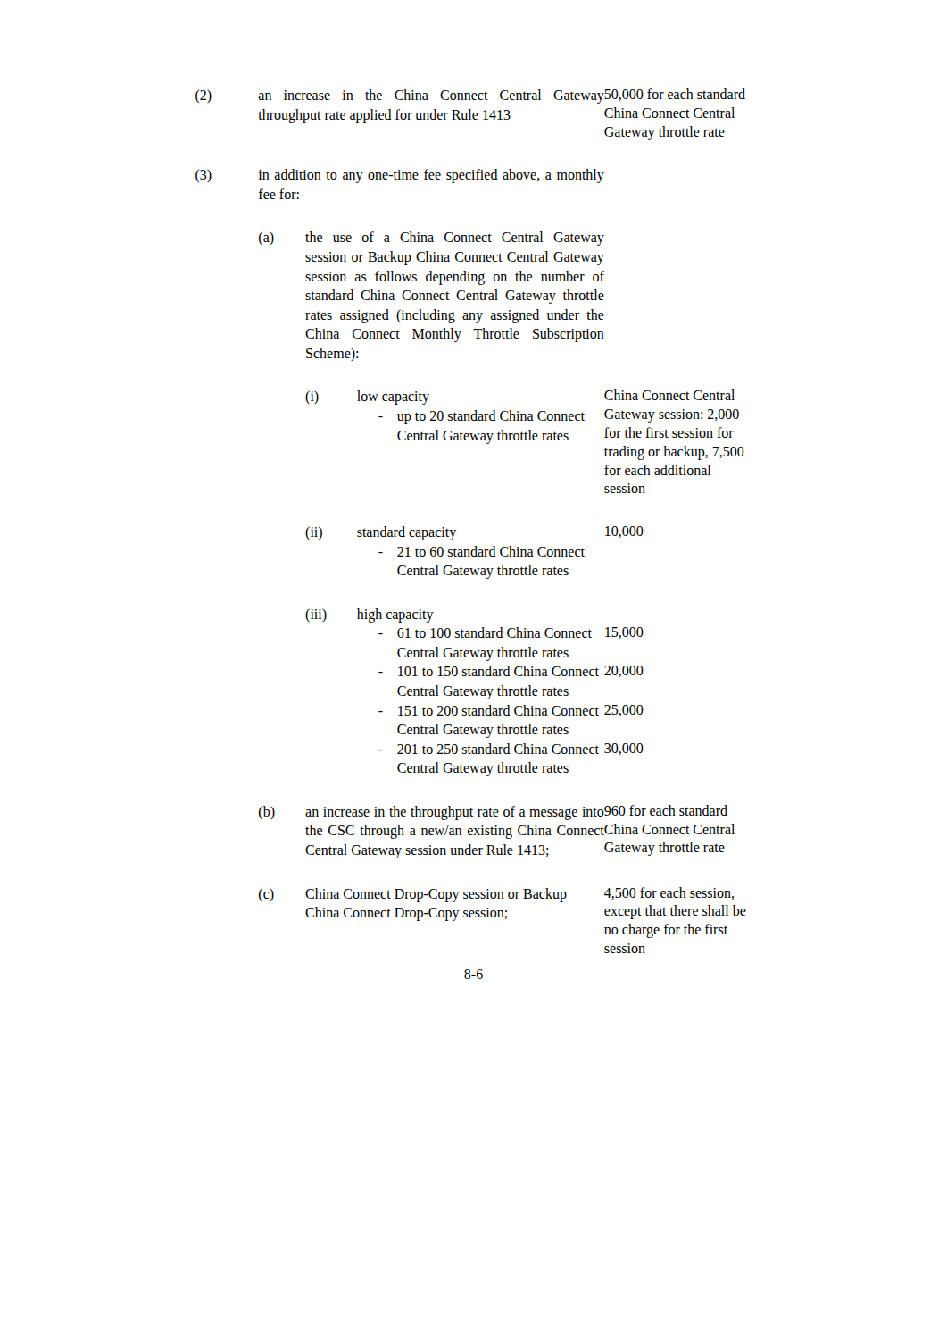| (2) | an increase in the China Connect Central Gateway throughput rate applied for under Rule 1413 | 50,000 for each standard China Connect Central Gateway throttle rate |
| (3) | in addition to any one-time fee specified above, a monthly fee for: | |
| | / (a) / the use of a China Connect Central Gateway session or Backup China Connect Central Gateway session as follows depending on the number of standard China Connect Central Gateway throttle rates assigned (including any assigned under the China Connect Monthly Throttle Subscription Scheme): / | |
| | / / / (i) / low capacity up to 20 standard China Connect Central Gateway throttle rates / / | China Connect Central Gateway session: 2,000 for the first session for trading or backup, 7,500 for each additional session |
| | / / / (ii) / standard capacity 21 to 60 standard China Connect Central Gateway throttle rates / / | 10,000 |
| | / / / (iii) / high capacity / / | |
| | / / / / 61 to 100 standard China Connect Central Gateway throttle rates / / | 15,000 |
| | / / / / 101 to 150 standard China Connect Central Gateway throttle rates / / | 20,000 |
| | / / / / 151 to 200 standard China Connect Central Gateway throttle rates / / | 25,000 |
| | / / / / 201 to 250 standard China Connect Central Gateway throttle rates / / | 30,000 |
| | / (b) / an increase in the throughput rate of a message into the CSC through a new/an existing China Connect Central Gateway session under Rule 1413; / | 960 for each standard China Connect Central Gateway throttle rate |
| | / (c) / China Connect Drop-Copy session or Backup China Connect Drop-Copy session; / | 4,500 for each session, except that there shall be no charge for the first session |
8-6